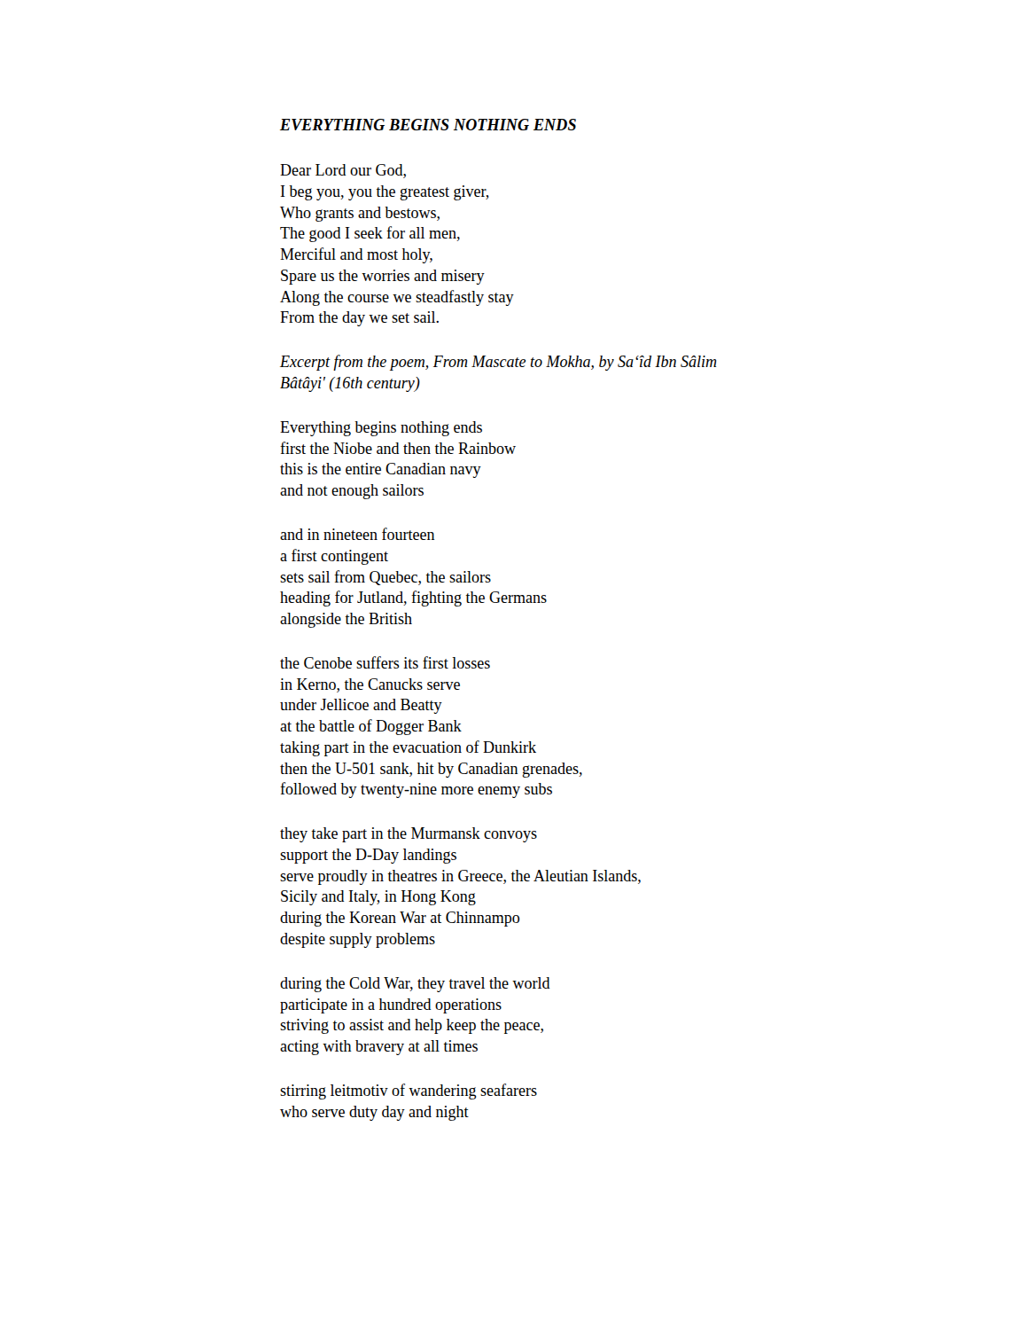EVERYTHING BEGINS NOTHING ENDS
Dear Lord our God,
I beg you, you the greatest giver,
Who grants and bestows,
The good I seek for all men,
Merciful and most holy,
Spare us the worries and misery
Along the course we steadfastly stay
From the day we set sail.
Excerpt from the poem, From Mascate to Mokha, by Sa‘îd Ibn Sâlim Bâtâyi' (16th century)
Everything begins nothing ends
first the Niobe and then the Rainbow
this is the entire Canadian navy
and not enough sailors
and in nineteen fourteen
a first contingent
sets sail from Quebec, the sailors
heading for Jutland, fighting the Germans
alongside the British
the Cenobe suffers its first losses
in Kerno, the Canucks serve
under Jellicoe and Beatty
at the battle of Dogger Bank
taking part in the evacuation of Dunkirk
then the U-501 sank, hit by Canadian grenades,
followed by twenty-nine more enemy subs
they take part in the Murmansk convoys
support the D-Day landings
serve proudly in theatres in Greece, the Aleutian Islands,
Sicily and Italy, in Hong Kong
during the Korean War at Chinnampo
despite supply problems
during the Cold War, they travel the world
participate in a hundred operations
striving to assist and help keep the peace,
acting with bravery at all times
stirring leitmotiv of wandering seafarers
who serve duty day and night